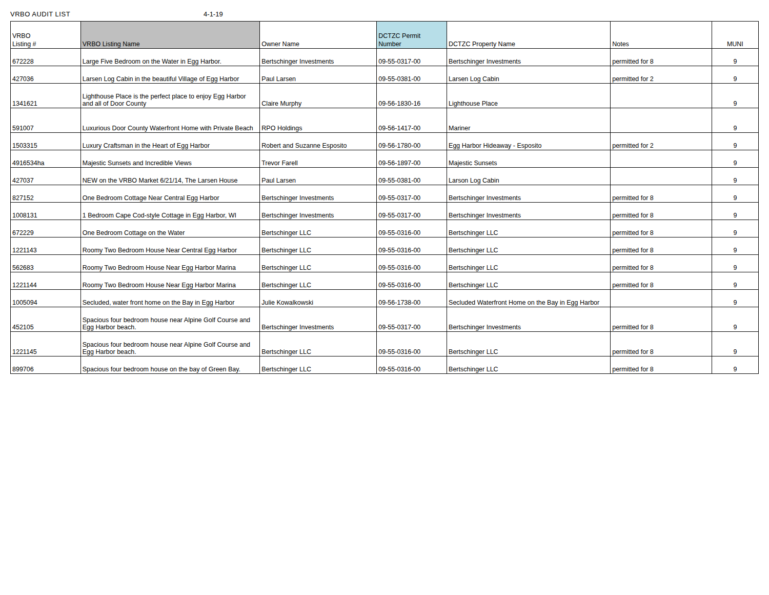VRBO AUDIT LIST
4-1-19
| VRBO | | | DCTZC Permit | | | |
| --- | --- | --- | --- | --- | --- | --- |
| Listing # | VRBO Listing Name | Owner Name | Number | DCTZC Property Name | Notes | MUNI |
| 672228 | Large Five Bedroom on the Water in Egg Harbor. | Bertschinger Investments | 09-55-0317-00 | Bertschinger Investments | permitted for 8 | 9 |
| 427036 | Larsen Log Cabin in the beautiful Village of Egg Harbor | Paul Larsen | 09-55-0381-00 | Larsen Log Cabin | permitted for 2 | 9 |
| 1341621 | Lighthouse Place is the perfect place to enjoy Egg Harbor and all of Door County | Claire Murphy | 09-56-1830-16 | Lighthouse Place | | 9 |
| 591007 | Luxurious Door County Waterfront Home with Private Beach | RPO Holdings | 09-56-1417-00 | Mariner | | 9 |
| 1503315 | Luxury Craftsman in the Heart of Egg Harbor | Robert and Suzanne Esposito | 09-56-1780-00 | Egg Harbor Hideaway - Esposito | permitted for 2 | 9 |
| 4916534ha | Majestic Sunsets and Incredible Views | Trevor Farell | 09-56-1897-00 | Majestic Sunsets | | 9 |
| 427037 | NEW on the VRBO Market 6/21/14, The Larsen House | Paul Larsen | 09-55-0381-00 | Larson Log Cabin | | 9 |
| 827152 | One Bedroom Cottage Near Central Egg Harbor | Bertschinger Investments | 09-55-0317-00 | Bertschinger Investments | permitted for 8 | 9 |
| 1008131 | 1 Bedroom Cape Cod-style Cottage in Egg Harbor, WI | Bertschinger Investments | 09-55-0317-00 | Bertschinger Investments | permitted for 8 | 9 |
| 672229 | One Bedroom Cottage on the Water | Bertschinger LLC | 09-55-0316-00 | Bertschinger LLC | permitted for 8 | 9 |
| 1221143 | Roomy Two Bedroom House Near Central Egg Harbor | Bertschinger LLC | 09-55-0316-00 | Bertschinger LLC | permitted for 8 | 9 |
| 562683 | Roomy Two Bedroom House Near Egg Harbor Marina | Bertschinger LLC | 09-55-0316-00 | Bertschinger LLC | permitted for 8 | 9 |
| 1221144 | Roomy Two Bedroom House Near Egg Harbor Marina | Bertschinger LLC | 09-55-0316-00 | Bertschinger LLC | permitted for 8 | 9 |
| 1005094 | Secluded, water front home on the Bay in Egg Harbor | Julie Kowalkowski | 09-56-1738-00 | Secluded Waterfront Home on the Bay in Egg Harbor | | 9 |
| 452105 | Spacious four bedroom house near Alpine Golf Course and Egg Harbor beach. | Bertschinger Investments | 09-55-0317-00 | Bertschinger Investments | permitted for 8 | 9 |
| 1221145 | Spacious four bedroom house near Alpine Golf Course and Egg Harbor beach. | Bertschinger LLC | 09-55-0316-00 | Bertschinger LLC | permitted for 8 | 9 |
| 899706 | Spacious four bedroom house on the bay of Green Bay. | Bertschinger LLC | 09-55-0316-00 | Bertschinger LLC | permitted for 8 | 9 |